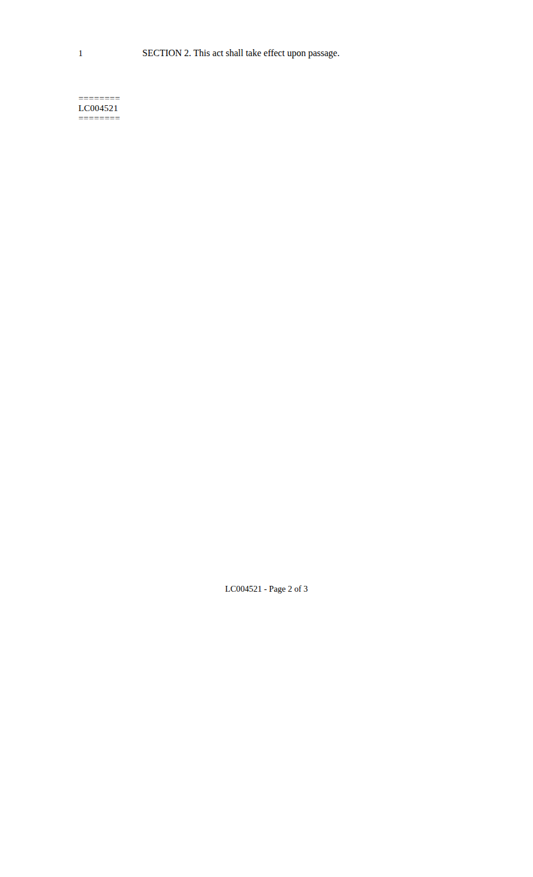1
SECTION 2. This act shall take effect upon passage.
========
LC004521
========
LC004521 - Page 2 of 3